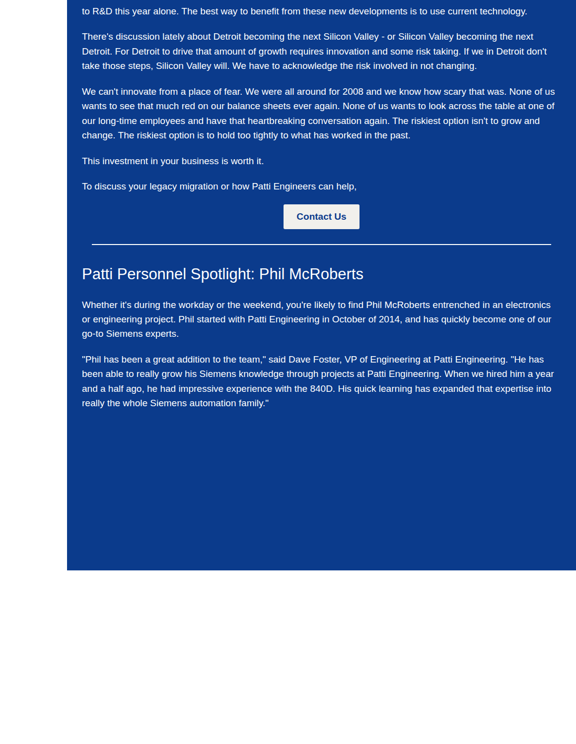to R&D this year alone. The best way to benefit from these new developments is to use current technology.
There's discussion lately about Detroit becoming the next Silicon Valley - or Silicon Valley becoming the next Detroit. For Detroit to drive that amount of growth requires innovation and some risk taking. If we in Detroit don't take those steps, Silicon Valley will. We have to acknowledge the risk involved in not changing.
We can't innovate from a place of fear. We were all around for 2008 and we know how scary that was. None of us wants to see that much red on our balance sheets ever again. None of us wants to look across the table at one of our long-time employees and have that heartbreaking conversation again. The riskiest option isn't to grow and change. The riskiest option is to hold too tightly to what has worked in the past.
This investment in your business is worth it.
To discuss your legacy migration or how Patti Engineers can help,
Contact Us
Patti Personnel Spotlight: Phil McRoberts
Whether it's during the workday or the weekend, you're likely to find Phil McRoberts entrenched in an electronics or engineering project. Phil started with Patti Engineering in October of 2014, and has quickly become one of our go-to Siemens experts.
"Phil has been a great addition to the team," said Dave Foster, VP of Engineering at Patti Engineering. "He has been able to really grow his Siemens knowledge through projects at Patti Engineering. When we hired him a year and a half ago, he had impressive experience with the 840D. His quick learning has expanded that expertise into really the whole Siemens automation family."